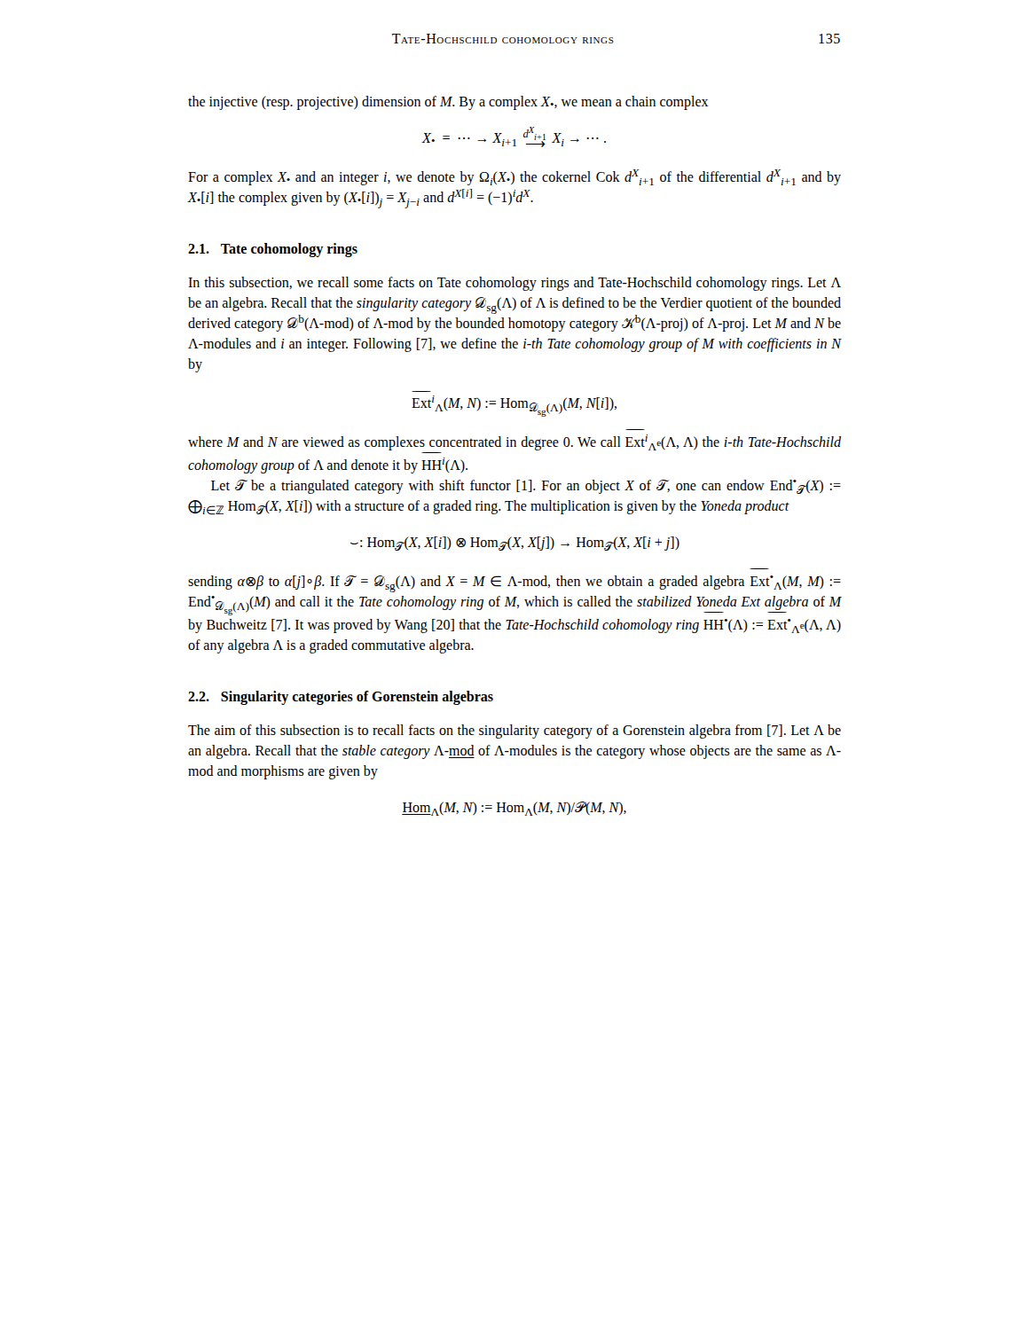Tate-Hochschild cohomology rings 135
the injective (resp. projective) dimension of M. By a complex X•, we mean a chain complex
X• = ⋯ → Xi+1 dXi+1⟶ Xi → ⋯ .
For a complex X• and an integer i, we denote by Ωi(X•) the cokernel Cok dXi+1 of the differential dXi+1 and by X•[i] the complex given by (X•[i])j = Xj−i and dX[i] = (−1)idX.
2.1. Tate cohomology rings
In this subsection, we recall some facts on Tate cohomology rings and Tate-Hochschild cohomology rings. Let Λ be an algebra. Recall that the singularity category 𝒟sg(Λ) of Λ is defined to be the Verdier quotient of the bounded derived category 𝒟b(Λ-mod) of Λ-mod by the bounded homotopy category 𝒦b(Λ-proj) of Λ-proj. Let M and N be Λ-modules and i an integer. Following [7], we define the i-th Tate cohomology group of M with coefficients in N by
ExtiΛ(M, N) := Hom𝒟sg(Λ)(M, N[i]),
where M and N are viewed as complexes concentrated in degree 0. We call ExtiΛe(Λ, Λ) the i-th Tate-Hochschild cohomology group of Λ and denote it by HHi(Λ).
Let 𝒯 be a triangulated category with shift functor [1]. For an object X of 𝒯, one can endow End•𝒯(X) := ⨁i∈ℤ Hom𝒯(X, X[i]) with a structure of a graded ring. The multiplication is given by the Yoneda product
⌣: Hom𝒯(X, X[i]) ⊗ Hom𝒯(X, X[j]) → Hom𝒯(X, X[i + j])
sending α⊗β to α[j]∘β. If 𝒯 = 𝒟sg(Λ) and X = M ∈ Λ-mod, then we obtain a graded algebra Ext•Λ(M, M) := End•𝒟sg(Λ)(M) and call it the Tate cohomology ring of M, which is called the stabilized Yoneda Ext algebra of M by Buchweitz [7]. It was proved by Wang [20] that the Tate-Hochschild cohomology ring HH•(Λ) := Ext•Λe(Λ, Λ) of any algebra Λ is a graded commutative algebra.
2.2. Singularity categories of Gorenstein algebras
The aim of this subsection is to recall facts on the singularity category of a Gorenstein algebra from [7]. Let Λ be an algebra. Recall that the stable category Λ-mod of Λ-modules is the category whose objects are the same as Λ-mod and morphisms are given by
HomΛ(M, N) := HomΛ(M, N)/𝒫(M, N),